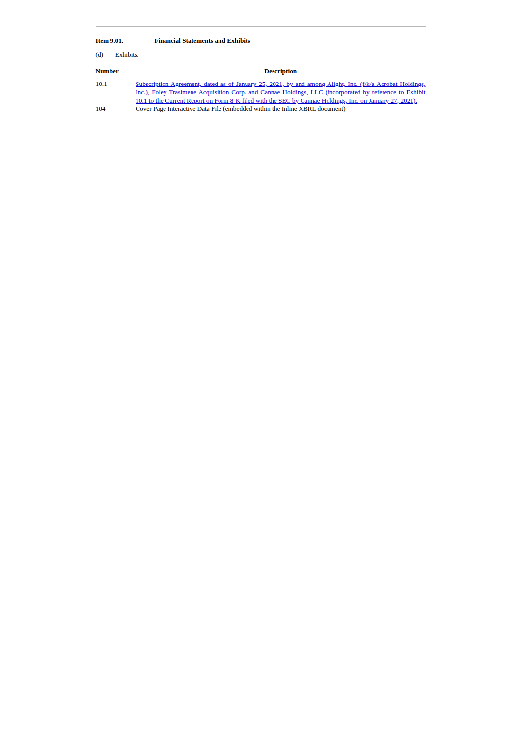| Item 9.01. | Financial Statements and Exhibits |
| (d) | Exhibits. |
| Number | Description |
| 10.1 | Subscription Agreement, dated as of January 25, 2021, by and among Alight, Inc. (f/k/a Acrobat Holdings, Inc.), Foley Trasimene Acquisition Corp. and Cannae Holdings, LLC (incorporated by reference to Exhibit 10.1 to the Current Report on Form 8-K filed with the SEC by Cannae Holdings, Inc. on January 27, 2021). |
| 104 | Cover Page Interactive Data File (embedded within the Inline XBRL document) |